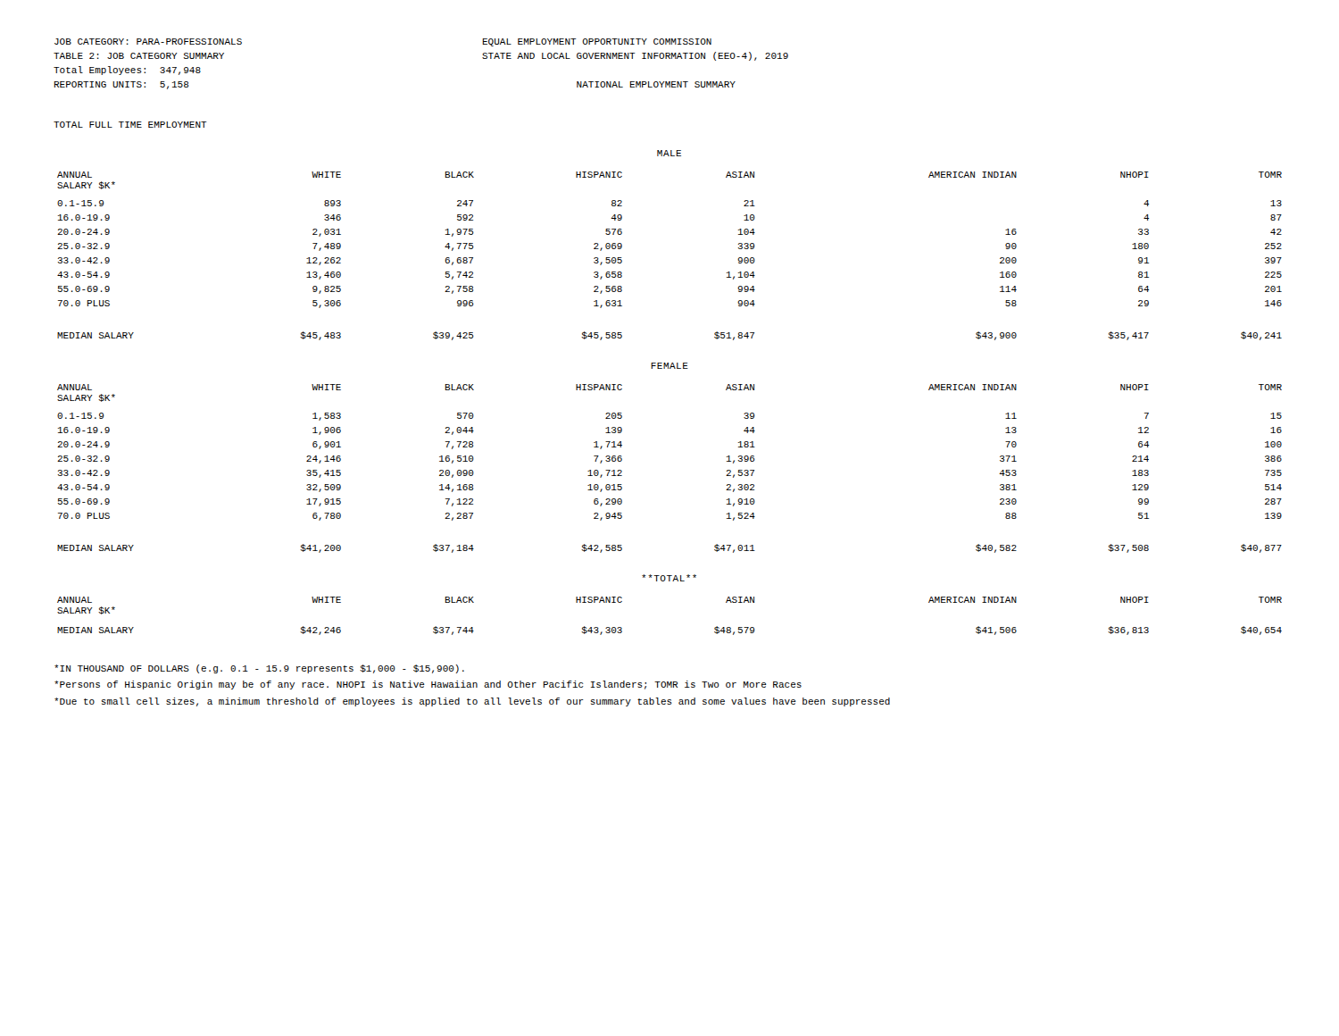JOB CATEGORY: PARA-PROFESSIONALS TABLE 2: JOB CATEGORY SUMMARY Total Employees: 347,948 REPORTING UNITS: 5,158
EQUAL EMPLOYMENT OPPORTUNITY COMMISSION STATE AND LOCAL GOVERNMENT INFORMATION (EEO-4), 2019 NATIONAL EMPLOYMENT SUMMARY
TOTAL FULL TIME EMPLOYMENT
MALE
| ANNUAL | WHITE | BLACK | HISPANIC | ASIAN | AMERICAN INDIAN | NHOPI | TOMR |
| --- | --- | --- | --- | --- | --- | --- | --- |
| SALARY $K* |
| 0.1-15.9 | 893 | 247 | 82 | 21 | | 4 | 13 |
| 16.0-19.9 | 346 | 592 | 49 | 10 | | 4 | 87 |
| 20.0-24.9 | 2,031 | 1,975 | 576 | 104 | 16 | 33 | 42 |
| 25.0-32.9 | 7,489 | 4,775 | 2,069 | 339 | 90 | 180 | 252 |
| 33.0-42.9 | 12,262 | 6,687 | 3,505 | 900 | 200 | 91 | 397 |
| 43.0-54.9 | 13,460 | 5,742 | 3,658 | 1,104 | 160 | 81 | 225 |
| 55.0-69.9 | 9,825 | 2,758 | 2,568 | 994 | 114 | 64 | 201 |
| 70.0 PLUS | 5,306 | 996 | 1,631 | 904 | 58 | 29 | 146 |
| MEDIAN SALARY | $45,483 | $39,425 | $45,585 | $51,847 | $43,900 | $35,417 | $40,241 |
FEMALE
| ANNUAL | WHITE | BLACK | HISPANIC | ASIAN | AMERICAN INDIAN | NHOPI | TOMR |
| --- | --- | --- | --- | --- | --- | --- | --- |
| SALARY $K* |
| 0.1-15.9 | 1,583 | 570 | 205 | 39 | 11 | 7 | 15 |
| 16.0-19.9 | 1,906 | 2,044 | 139 | 44 | 13 | 12 | 16 |
| 20.0-24.9 | 6,901 | 7,728 | 1,714 | 181 | 70 | 64 | 100 |
| 25.0-32.9 | 24,146 | 16,510 | 7,366 | 1,396 | 371 | 214 | 386 |
| 33.0-42.9 | 35,415 | 20,090 | 10,712 | 2,537 | 453 | 183 | 735 |
| 43.0-54.9 | 32,509 | 14,168 | 10,015 | 2,302 | 381 | 129 | 514 |
| 55.0-69.9 | 17,915 | 7,122 | 6,290 | 1,910 | 230 | 99 | 287 |
| 70.0 PLUS | 6,780 | 2,287 | 2,945 | 1,524 | 88 | 51 | 139 |
| MEDIAN SALARY | $41,200 | $37,184 | $42,585 | $47,011 | $40,582 | $37,508 | $40,877 |
**TOTAL**
| ANNUAL | WHITE | BLACK | HISPANIC | ASIAN | AMERICAN INDIAN | NHOPI | TOMR |
| --- | --- | --- | --- | --- | --- | --- | --- |
| SALARY $K* |
| MEDIAN SALARY | $42,246 | $37,744 | $43,303 | $48,579 | $41,506 | $36,813 | $40,654 |
*IN THOUSAND OF DOLLARS (e.g. 0.1 - 15.9 represents $1,000 - $15,900).
*Persons of Hispanic Origin may be of any race. NHOPI is Native Hawaiian and Other Pacific Islanders; TOMR is Two or More Races
*Due to small cell sizes, a minimum threshold of employees is applied to all levels of our summary tables and some values have been suppressed